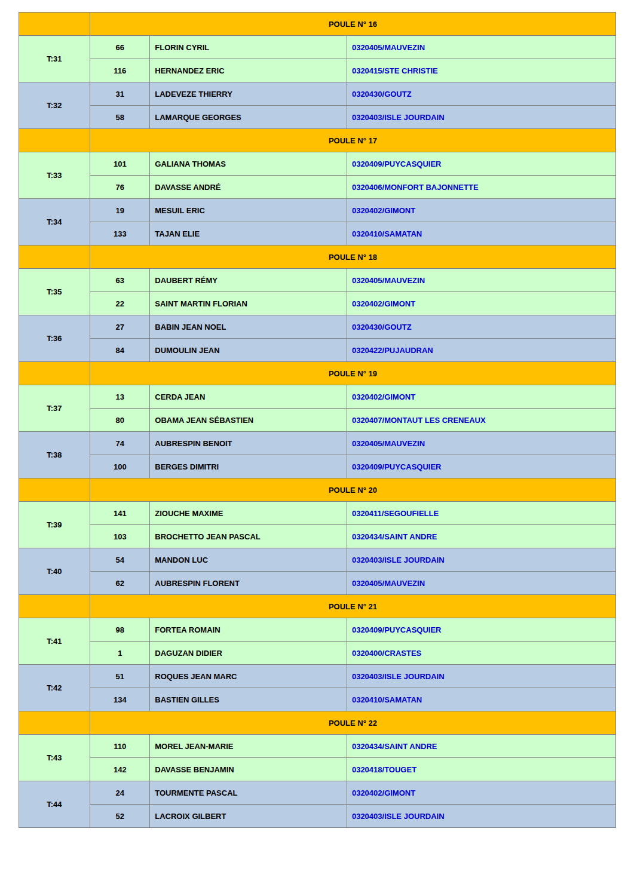| | POULE N° 16 |
| T:31 | 66 | FLORIN CYRIL | 0320405/MAUVEZIN |
| 116 | HERNANDEZ ERIC | 0320415/STE CHRISTIE |
| T:32 | 31 | LADEVEZE THIERRY | 0320430/GOUTZ |
| 58 | LAMARQUE GEORGES | 0320403/ISLE JOURDAIN |
| | POULE N° 17 |
| T:33 | 101 | GALIANA THOMAS | 0320409/PUYCASQUIER |
| 76 | DAVASSE ANDRÉ | 0320406/MONFORT BAJONNETTE |
| T:34 | 19 | MESUIL ERIC | 0320402/GIMONT |
| 133 | TAJAN ELIE | 0320410/SAMATAN |
| | POULE N° 18 |
| T:35 | 63 | DAUBERT RÉMY | 0320405/MAUVEZIN |
| 22 | SAINT MARTIN FLORIAN | 0320402/GIMONT |
| T:36 | 27 | BABIN JEAN NOEL | 0320430/GOUTZ |
| 84 | DUMOULIN JEAN | 0320422/PUJAUDRAN |
| | POULE N° 19 |
| T:37 | 13 | CERDA JEAN | 0320402/GIMONT |
| 80 | OBAMA JEAN SÉBASTIEN | 0320407/MONTAUT LES CRENEAUX |
| T:38 | 74 | AUBRESPIN BENOIT | 0320405/MAUVEZIN |
| 100 | BERGES DIMITRI | 0320409/PUYCASQUIER |
| | POULE N° 20 |
| T:39 | 141 | ZIOUCHE MAXIME | 0320411/SEGOUFIELLE |
| 103 | BROCHETTO JEAN PASCAL | 0320434/SAINT ANDRE |
| T:40 | 54 | MANDON LUC | 0320403/ISLE JOURDAIN |
| 62 | AUBRESPIN FLORENT | 0320405/MAUVEZIN |
| | POULE N° 21 |
| T:41 | 98 | FORTEA ROMAIN | 0320409/PUYCASQUIER |
| 1 | DAGUZAN DIDIER | 0320400/CRASTES |
| T:42 | 51 | ROQUES JEAN MARC | 0320403/ISLE JOURDAIN |
| 134 | BASTIEN GILLES | 0320410/SAMATAN |
| | POULE N° 22 |
| T:43 | 110 | MOREL JEAN-MARIE | 0320434/SAINT ANDRE |
| 142 | DAVASSE BENJAMIN | 0320418/TOUGET |
| T:44 | 24 | TOURMENTE PASCAL | 0320402/GIMONT |
| 52 | LACROIX GILBERT | 0320403/ISLE JOURDAIN |